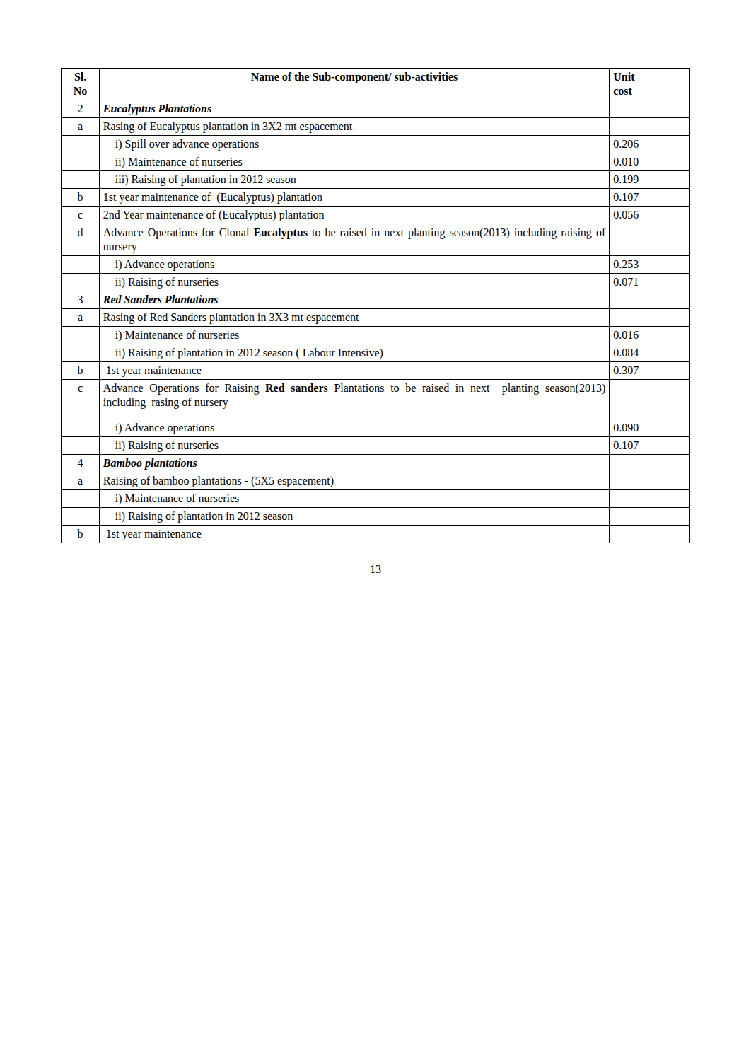| Sl. No | Name of the Sub-component/ sub-activities | Unit cost |
| --- | --- | --- |
| 2 | Eucalyptus Plantations | |
| a | Rasing of Eucalyptus plantation in 3X2 mt espacement | |
| | i) Spill over advance operations | 0.206 |
| | ii) Maintenance of nurseries | 0.010 |
| | iii) Raising of plantation in 2012 season | 0.199 |
| b | 1st year maintenance of (Eucalyptus) plantation | 0.107 |
| c | 2nd Year maintenance of (Eucalyptus) plantation | 0.056 |
| d | Advance Operations for Clonal Eucalyptus to be raised in next planting season(2013) including raising of nursery | |
| | i) Advance operations | 0.253 |
| | ii) Raising of nurseries | 0.071 |
| 3 | Red Sanders Plantations | |
| a | Rasing of Red Sanders plantation in 3X3 mt espacement | |
| | i) Maintenance of nurseries | 0.016 |
| | ii) Raising of plantation in 2012 season ( Labour Intensive) | 0.084 |
| b | 1st year maintenance | 0.307 |
| c | Advance Operations for Raising Red sanders Plantations to be raised in next planting season(2013) including rasing of nursery | |
| | i) Advance operations | 0.090 |
| | ii) Raising of nurseries | 0.107 |
| 4 | Bamboo plantations | |
| a | Raising of bamboo plantations - (5X5 espacement) | |
| | i) Maintenance of nurseries | |
| | ii) Raising of plantation in 2012 season | |
| b | 1st year maintenance | |
13